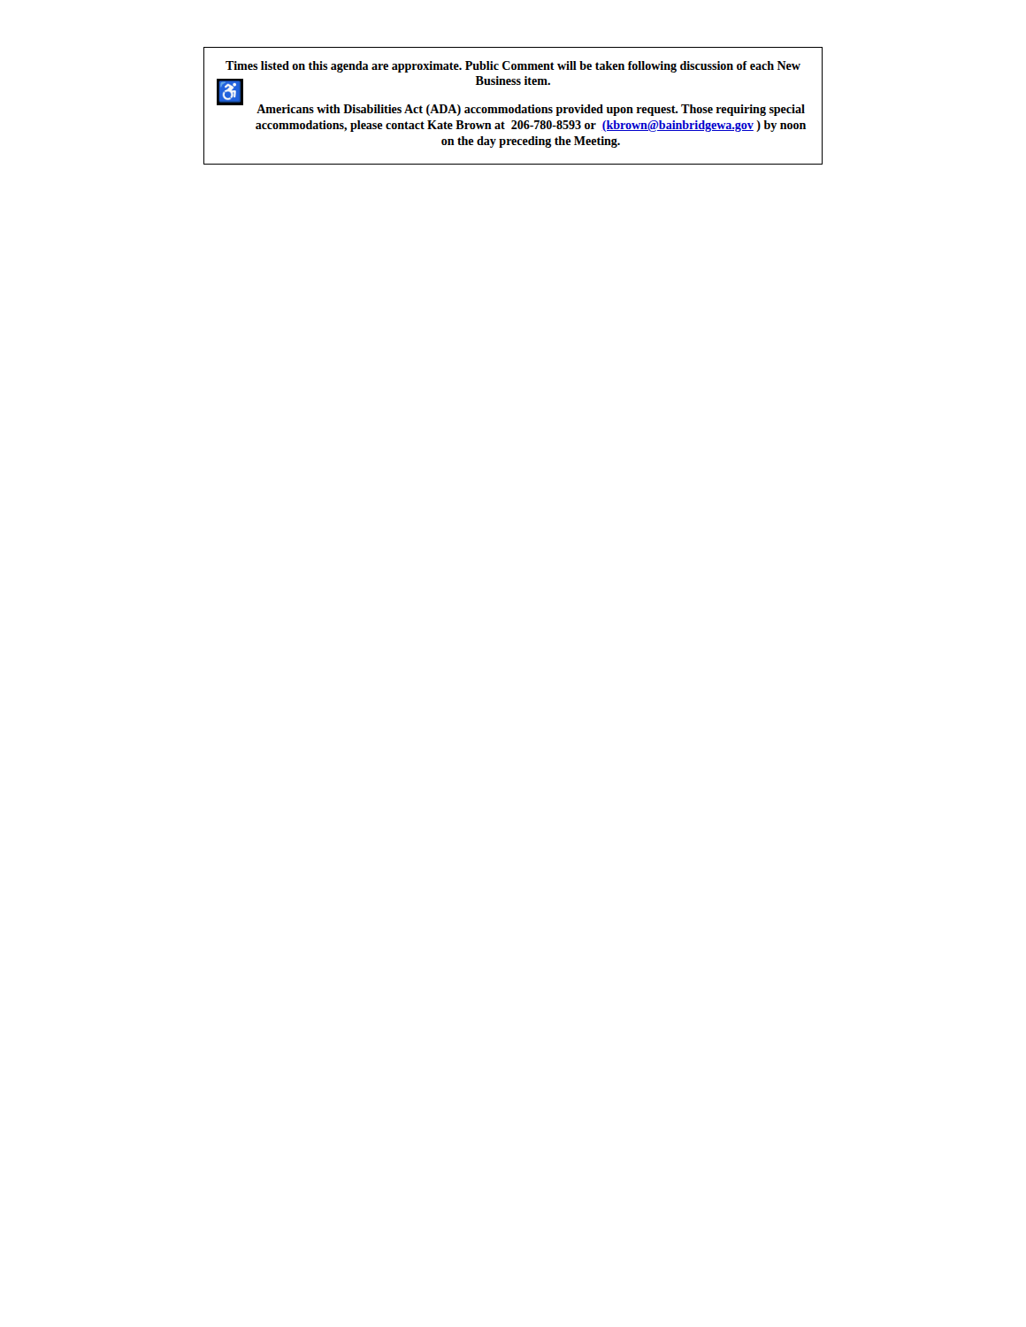Times listed on this agenda are approximate. Public Comment will be taken following discussion of each New Business item.
♿
Americans with Disabilities Act (ADA) accommodations provided upon request. Those requiring special accommodations, please contact Kate Brown at 206-780-8593 or (kbrown@bainbridgewa.gov ) by noon on the day preceding the Meeting.